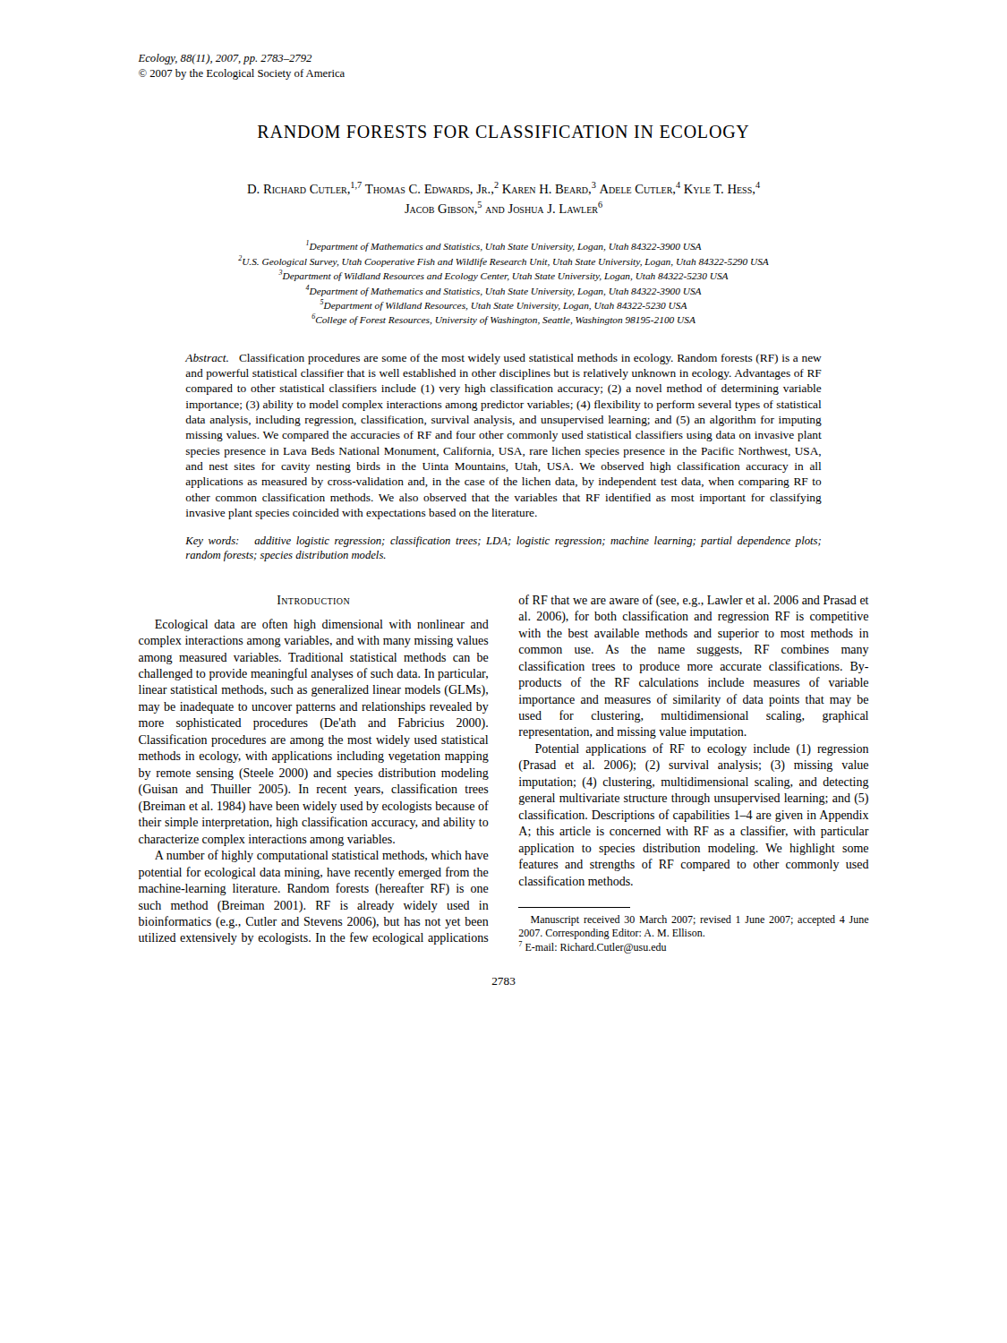Ecology, 88(11), 2007, pp. 2783–2792
© 2007 by the Ecological Society of America
RANDOM FORESTS FOR CLASSIFICATION IN ECOLOGY
D. Richard Cutler,1,7 Thomas C. Edwards, Jr.,2 Karen H. Beard,3 Adele Cutler,4 Kyle T. Hess,4
Jacob Gibson,5 and Joshua J. Lawler6
1Department of Mathematics and Statistics, Utah State University, Logan, Utah 84322-3900 USA
2U.S. Geological Survey, Utah Cooperative Fish and Wildlife Research Unit, Utah State University, Logan, Utah 84322-5290 USA
3Department of Wildland Resources and Ecology Center, Utah State University, Logan, Utah 84322-5230 USA
4Department of Mathematics and Statistics, Utah State University, Logan, Utah 84322-3900 USA
5Department of Wildland Resources, Utah State University, Logan, Utah 84322-5230 USA
6College of Forest Resources, University of Washington, Seattle, Washington 98195-2100 USA
Abstract. Classification procedures are some of the most widely used statistical methods in ecology. Random forests (RF) is a new and powerful statistical classifier that is well established in other disciplines but is relatively unknown in ecology. Advantages of RF compared to other statistical classifiers include (1) very high classification accuracy; (2) a novel method of determining variable importance; (3) ability to model complex interactions among predictor variables; (4) flexibility to perform several types of statistical data analysis, including regression, classification, survival analysis, and unsupervised learning; and (5) an algorithm for imputing missing values. We compared the accuracies of RF and four other commonly used statistical classifiers using data on invasive plant species presence in Lava Beds National Monument, California, USA, rare lichen species presence in the Pacific Northwest, USA, and nest sites for cavity nesting birds in the Uinta Mountains, Utah, USA. We observed high classification accuracy in all applications as measured by cross-validation and, in the case of the lichen data, by independent test data, when comparing RF to other common classification methods. We also observed that the variables that RF identified as most important for classifying invasive plant species coincided with expectations based on the literature.
Key words: additive logistic regression; classification trees; LDA; logistic regression; machine learning; partial dependence plots; random forests; species distribution models.
Introduction
Ecological data are often high dimensional with nonlinear and complex interactions among variables, and with many missing values among measured variables. Traditional statistical methods can be challenged to provide meaningful analyses of such data. In particular, linear statistical methods, such as generalized linear models (GLMs), may be inadequate to uncover patterns and relationships revealed by more sophisticated procedures (De'ath and Fabricius 2000). Classification procedures are among the most widely used statistical methods in ecology, with applications including vegetation mapping by remote sensing (Steele 2000) and species distribution modeling (Guisan and Thuiller 2005). In recent years, classification trees (Breiman et al. 1984) have been widely used by ecologists because of their simple interpretation, high classification accuracy, and ability to characterize complex interactions among variables.
A number of highly computational statistical methods, which have potential for ecological data mining, have recently emerged from the machine-learning literature. Random forests (hereafter RF) is one such method (Breiman 2001). RF is already widely used in bioinformatics (e.g., Cutler and Stevens 2006), but has not yet been utilized extensively by ecologists. In the few ecological applications of RF that we are aware of (see, e.g., Lawler et al. 2006 and Prasad et al. 2006), for both classification and regression RF is competitive with the best available methods and superior to most methods in common use. As the name suggests, RF combines many classification trees to produce more accurate classifications. By-products of the RF calculations include measures of variable importance and measures of similarity of data points that may be used for clustering, multidimensional scaling, graphical representation, and missing value imputation.
Potential applications of RF to ecology include (1) regression (Prasad et al. 2006); (2) survival analysis; (3) missing value imputation; (4) clustering, multidimensional scaling, and detecting general multivariate structure through unsupervised learning; and (5) classification. Descriptions of capabilities 1–4 are given in Appendix A; this article is concerned with RF as a classifier, with particular application to species distribution modeling. We highlight some features and strengths of RF compared to other commonly used classification methods.
Manuscript received 30 March 2007; revised 1 June 2007; accepted 4 June 2007. Corresponding Editor: A. M. Ellison.
7 E-mail: Richard.Cutler@usu.edu
2783